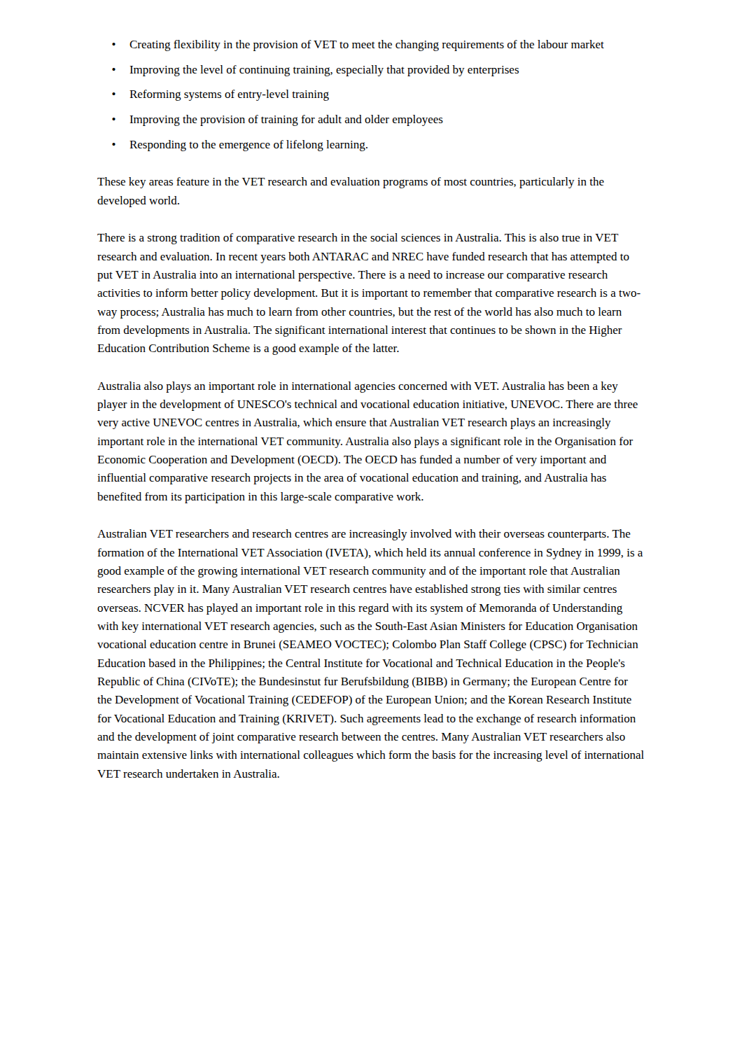Creating flexibility in the provision of VET to meet the changing requirements of the labour market
Improving the level of continuing training, especially that provided by enterprises
Reforming systems of entry-level training
Improving the provision of training for adult and older employees
Responding to the emergence of lifelong learning.
These key areas feature in the VET research and evaluation programs of most countries, particularly in the developed world.
There is a strong tradition of comparative research in the social sciences in Australia. This is also true in VET research and evaluation. In recent years both ANTARAC and NREC have funded research that has attempted to put VET in Australia into an international perspective. There is a need to increase our comparative research activities to inform better policy development. But it is important to remember that comparative research is a two-way process; Australia has much to learn from other countries, but the rest of the world has also much to learn from developments in Australia. The significant international interest that continues to be shown in the Higher Education Contribution Scheme is a good example of the latter.
Australia also plays an important role in international agencies concerned with VET. Australia has been a key player in the development of UNESCO's technical and vocational education initiative, UNEVOC. There are three very active UNEVOC centres in Australia, which ensure that Australian VET research plays an increasingly important role in the international VET community. Australia also plays a significant role in the Organisation for Economic Cooperation and Development (OECD). The OECD has funded a number of very important and influential comparative research projects in the area of vocational education and training, and Australia has benefited from its participation in this large-scale comparative work.
Australian VET researchers and research centres are increasingly involved with their overseas counterparts. The formation of the International VET Association (IVETA), which held its annual conference in Sydney in 1999, is a good example of the growing international VET research community and of the important role that Australian researchers play in it. Many Australian VET research centres have established strong ties with similar centres overseas. NCVER has played an important role in this regard with its system of Memoranda of Understanding with key international VET research agencies, such as the South-East Asian Ministers for Education Organisation vocational education centre in Brunei (SEAMEO VOCTEC); Colombo Plan Staff College (CPSC) for Technician Education based in the Philippines; the Central Institute for Vocational and Technical Education in the People's Republic of China (CIVoTE); the Bundesinstut fur Berufsbildung (BIBB) in Germany; the European Centre for the Development of Vocational Training (CEDEFOP) of the European Union; and the Korean Research Institute for Vocational Education and Training (KRIVET). Such agreements lead to the exchange of research information and the development of joint comparative research between the centres. Many Australian VET researchers also maintain extensive links with international colleagues which form the basis for the increasing level of international VET research undertaken in Australia.